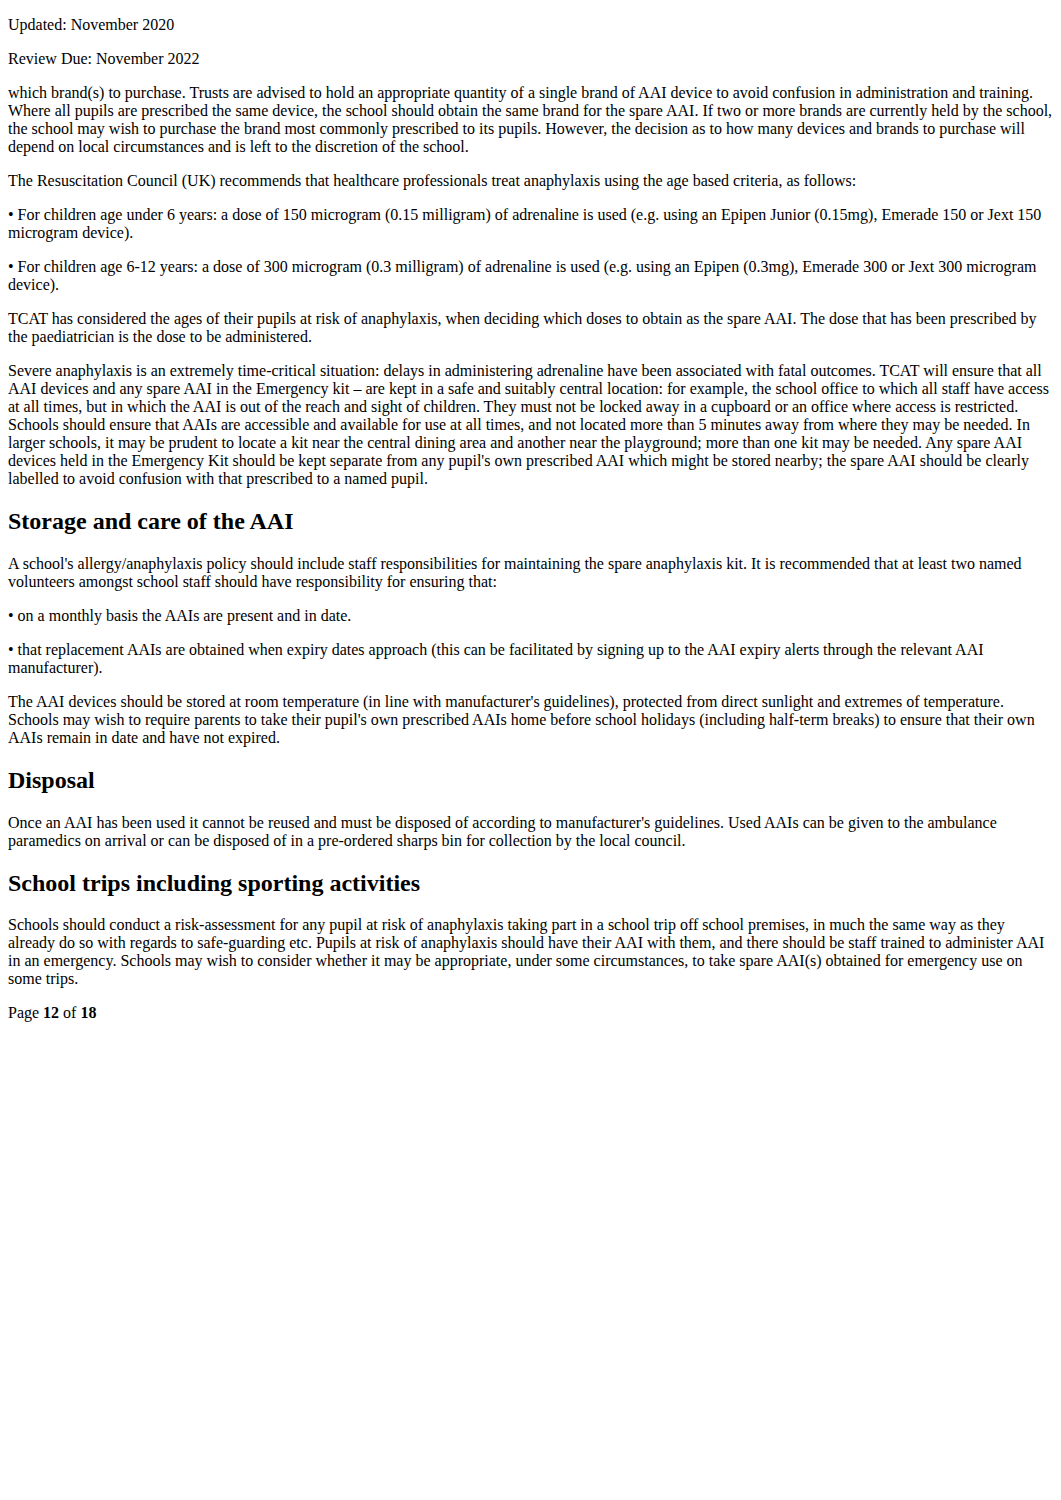Updated: November 2020
Review Due: November 2022
which brand(s) to purchase. Trusts are advised to hold an appropriate quantity of a single brand of AAI device to avoid confusion in administration and training. Where all pupils are prescribed the same device, the school should obtain the same brand for the spare AAI. If two or more brands are currently held by the school, the school may wish to purchase the brand most commonly prescribed to its pupils. However, the decision as to how many devices and brands to purchase will depend on local circumstances and is left to the discretion of the school.
The Resuscitation Council (UK) recommends that healthcare professionals treat anaphylaxis using the age based criteria, as follows:
• For children age under 6 years: a dose of 150 microgram (0.15 milligram) of adrenaline is used (e.g. using an Epipen Junior (0.15mg), Emerade 150 or Jext 150 microgram device).
• For children age 6-12 years: a dose of 300 microgram (0.3 milligram) of adrenaline is used (e.g. using an Epipen (0.3mg), Emerade 300 or Jext 300 microgram device).
TCAT has considered the ages of their pupils at risk of anaphylaxis, when deciding which doses to obtain as the spare AAI. The dose that has been prescribed by the paediatrician is the dose to be administered.
Severe anaphylaxis is an extremely time-critical situation: delays in administering adrenaline have been associated with fatal outcomes. TCAT will ensure that all AAI devices and any spare AAI in the Emergency kit – are kept in a safe and suitably central location: for example, the school office to which all staff have access at all times, but in which the AAI is out of the reach and sight of children. They must not be locked away in a cupboard or an office where access is restricted. Schools should ensure that AAIs are accessible and available for use at all times, and not located more than 5 minutes away from where they may be needed. In larger schools, it may be prudent to locate a kit near the central dining area and another near the playground; more than one kit may be needed. Any spare AAI devices held in the Emergency Kit should be kept separate from any pupil's own prescribed AAI which might be stored nearby; the spare AAI should be clearly labelled to avoid confusion with that prescribed to a named pupil.
Storage and care of the AAI
A school's allergy/anaphylaxis policy should include staff responsibilities for maintaining the spare anaphylaxis kit. It is recommended that at least two named volunteers amongst school staff should have responsibility for ensuring that:
• on a monthly basis the AAIs are present and in date.
• that replacement AAIs are obtained when expiry dates approach (this can be facilitated by signing up to the AAI expiry alerts through the relevant AAI manufacturer).
The AAI devices should be stored at room temperature (in line with manufacturer's guidelines), protected from direct sunlight and extremes of temperature. Schools may wish to require parents to take their pupil's own prescribed AAIs home before school holidays (including half-term breaks) to ensure that their own AAIs remain in date and have not expired.
Disposal
Once an AAI has been used it cannot be reused and must be disposed of according to manufacturer's guidelines. Used AAIs can be given to the ambulance paramedics on arrival or can be disposed of in a pre-ordered sharps bin for collection by the local council.
School trips including sporting activities
Schools should conduct a risk-assessment for any pupil at risk of anaphylaxis taking part in a school trip off school premises, in much the same way as they already do so with regards to safe-guarding etc. Pupils at risk of anaphylaxis should have their AAI with them, and there should be staff trained to administer AAI in an emergency. Schools may wish to consider whether it may be appropriate, under some circumstances, to take spare AAI(s) obtained for emergency use on some trips.
Page 12 of 18